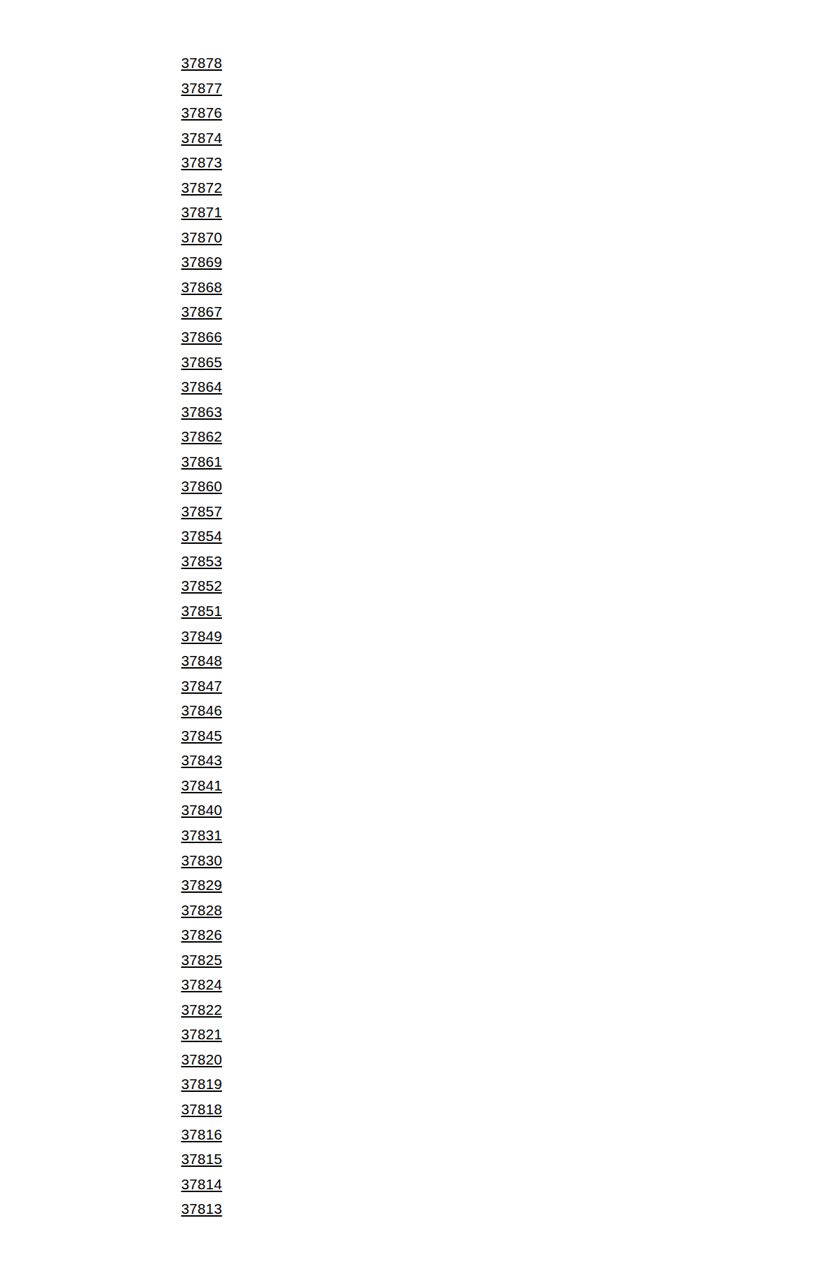37878
37877
37876
37874
37873
37872
37871
37870
37869
37868
37867
37866
37865
37864
37863
37862
37861
37860
37857
37854
37853
37852
37851
37849
37848
37847
37846
37845
37843
37841
37840
37831
37830
37829
37828
37826
37825
37824
37822
37821
37820
37819
37818
37816
37815
37814
37813